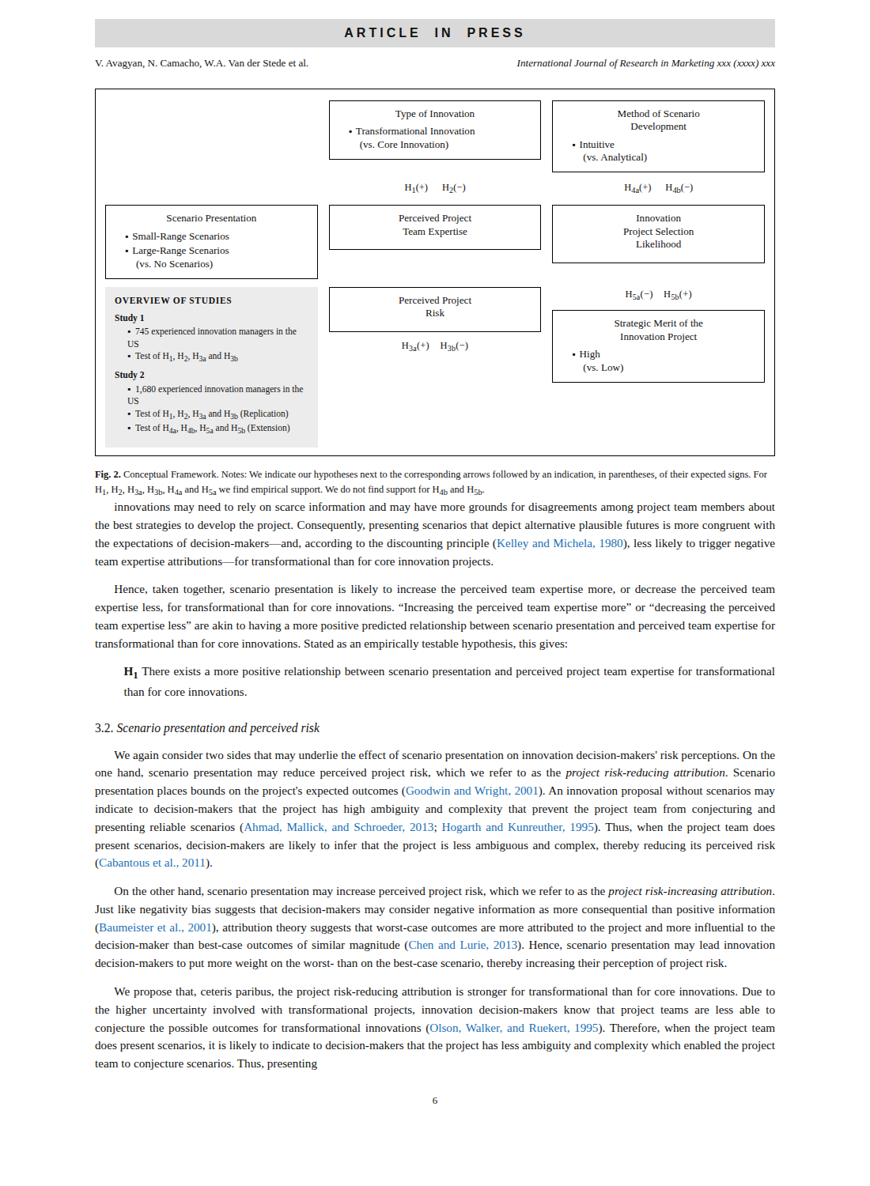ARTICLE IN PRESS
V. Avagyan, N. Camacho, W.A. Van der Stede et al. International Journal of Research in Marketing xxx (xxxx) xxx
Type of Innovation
Transformational Innovation(vs. Core Innovation)
Method of Scenario
Development
Intuitive(vs. Analytical)
H1(+) H2(−)
H4a(+) H4b(−)
Scenario Presentation
Small-Range Scenarios
Large-Range Scenarios(vs. No Scenarios)
Perceived Project
Team Expertise
Innovation
Project Selection
Likelihood
OVERVIEW OF STUDIES
Study 1
745 experienced innovation managers in the US
Test of H1, H2, H3a and H3b
Study 2
1,680 experienced innovation managers in the US
Test of H1, H2, H3a and H3b (Replication)
Test of H4a, H4b, H5a and H5b (Extension)
Perceived Project
Risk
H3a(+) H3b(−)
H5a(−) H5b(+)
Strategic Merit of the
Innovation Project
High(vs. Low)
Fig. 2. Conceptual Framework. Notes: We indicate our hypotheses next to the corresponding arrows followed by an indication, in parentheses, of their expected signs. For H1, H2, H3a, H3b, H4a and H5a we find empirical support. We do not find support for H4b and H5b.
innovations may need to rely on scarce information and may have more grounds for disagreements among project team members about the best strategies to develop the project. Consequently, presenting scenarios that depict alternative plausible futures is more congruent with the expectations of decision-makers—and, according to the discounting principle (Kelley and Michela, 1980), less likely to trigger negative team expertise attributions—for transformational than for core innovation projects.
Hence, taken together, scenario presentation is likely to increase the perceived team expertise more, or decrease the perceived team expertise less, for transformational than for core innovations. “Increasing the perceived team expertise more” or “decreasing the perceived team expertise less” are akin to having a more positive predicted relationship between scenario presentation and perceived team expertise for transformational than for core innovations. Stated as an empirically testable hypothesis, this gives:
H1 There exists a more positive relationship between scenario presentation and perceived project team expertise for transformational than for core innovations.
3.2. Scenario presentation and perceived risk
We again consider two sides that may underlie the effect of scenario presentation on innovation decision-makers' risk perceptions. On the one hand, scenario presentation may reduce perceived project risk, which we refer to as the project risk-reducing attribution. Scenario presentation places bounds on the project's expected outcomes (Goodwin and Wright, 2001). An innovation proposal without scenarios may indicate to decision-makers that the project has high ambiguity and complexity that prevent the project team from conjecturing and presenting reliable scenarios (Ahmad, Mallick, and Schroeder, 2013; Hogarth and Kunreuther, 1995). Thus, when the project team does present scenarios, decision-makers are likely to infer that the project is less ambiguous and complex, thereby reducing its perceived risk (Cabantous et al., 2011).
On the other hand, scenario presentation may increase perceived project risk, which we refer to as the project risk-increasing attribution. Just like negativity bias suggests that decision-makers may consider negative information as more consequential than positive information (Baumeister et al., 2001), attribution theory suggests that worst-case outcomes are more attributed to the project and more influential to the decision-maker than best-case outcomes of similar magnitude (Chen and Lurie, 2013). Hence, scenario presentation may lead innovation decision-makers to put more weight on the worst- than on the best-case scenario, thereby increasing their perception of project risk.
We propose that, ceteris paribus, the project risk-reducing attribution is stronger for transformational than for core innovations. Due to the higher uncertainty involved with transformational projects, innovation decision-makers know that project teams are less able to conjecture the possible outcomes for transformational innovations (Olson, Walker, and Ruekert, 1995). Therefore, when the project team does present scenarios, it is likely to indicate to decision-makers that the project has less ambiguity and complexity which enabled the project team to conjecture scenarios. Thus, presenting
6